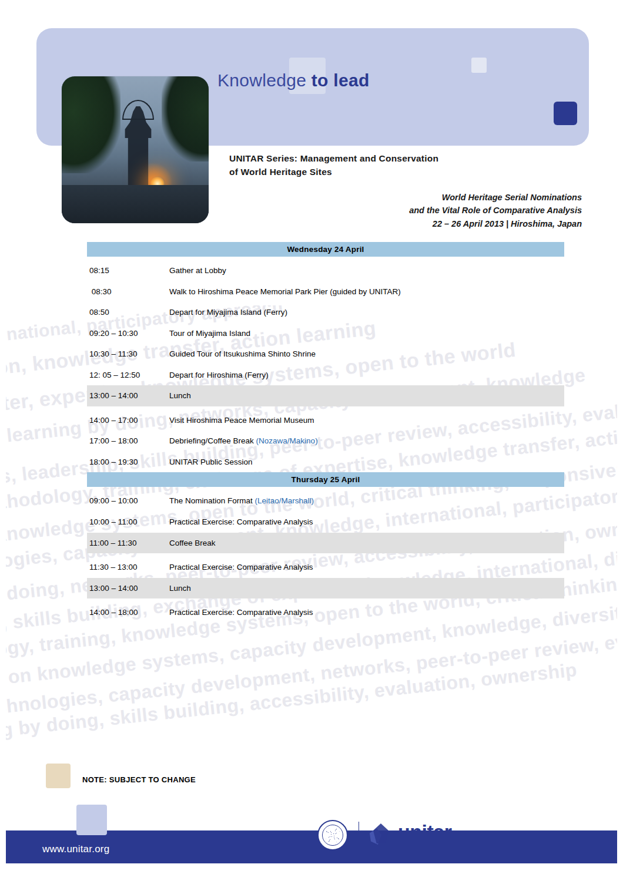ternational, participatory approach
ation, knowledge transfer, action learning
unster, expertise, knowledge systems, open to the world
on, learning by doing, networks, capacity development, knowledge
ess, leadership, skills building, peer-to-peer review, accessibility, evaluation, ownership
methodology, training, exchange of expertise, knowledge transfer, action learning
on knowledge systems, open to the world, critical thinking, responsiveness, international
nologies, capacity development, knowledge, international, participatory approach
by doing, networks, peer-to-peer review, accessibility, evaluation, ownership, innovation
hip, skills building, exchange of expertise, knowledge, international, diversity, innovation
dology, training, knowledge systems, open to the world, critical thinking, expertise
rch on knowledge systems, capacity development, knowledge, diversity, transfer
technologies, capacity development, networks, peer-to-peer review, evaluation
ing by doing, skills building, accessibility, evaluation, ownership
Knowledge to lead
UNITAR Series: Management and Conservation
of World Heritage Sites
World Heritage Serial Nominations
and the Vital Role of Comparative Analysis
22 – 26 April 2013 | Hiroshima, Japan
Wednesday 24 April
08:15
Gather at Lobby
08:30
Walk to Hiroshima Peace Memorial Park Pier (guided by UNITAR)
08:50
Depart for Miyajima Island (Ferry)
09:20 – 10:30
Tour of Miyajima Island
10:30 – 11:30
Guided Tour of Itsukushima Shinto Shrine
12: 05 – 12:50
Depart for Hiroshima (Ferry)
13:00 – 14:00
Lunch
14:00 – 17:00
Visit Hiroshima Peace Memorial Museum
17:00 – 18:00
Debriefing/Coffee Break (Nozawa/Makino)
18:00 – 19:30
UNITAR Public Session
Thursday 25 April
09:00 – 10:00
The Nomination Format (Leitao/Marshall)
10:00 – 11:00
Practical Exercise: Comparative Analysis
11:00 – 11:30
Coffee Break
11:30 – 13:00
Practical Exercise: Comparative Analysis
13:00 – 14:00
Lunch
14:00 – 18:00
Practical Exercise: Comparative Analysis
NOTE: SUBJECT TO CHANGE
www.unitar.org
unitar United Nations Institute for Training and Research